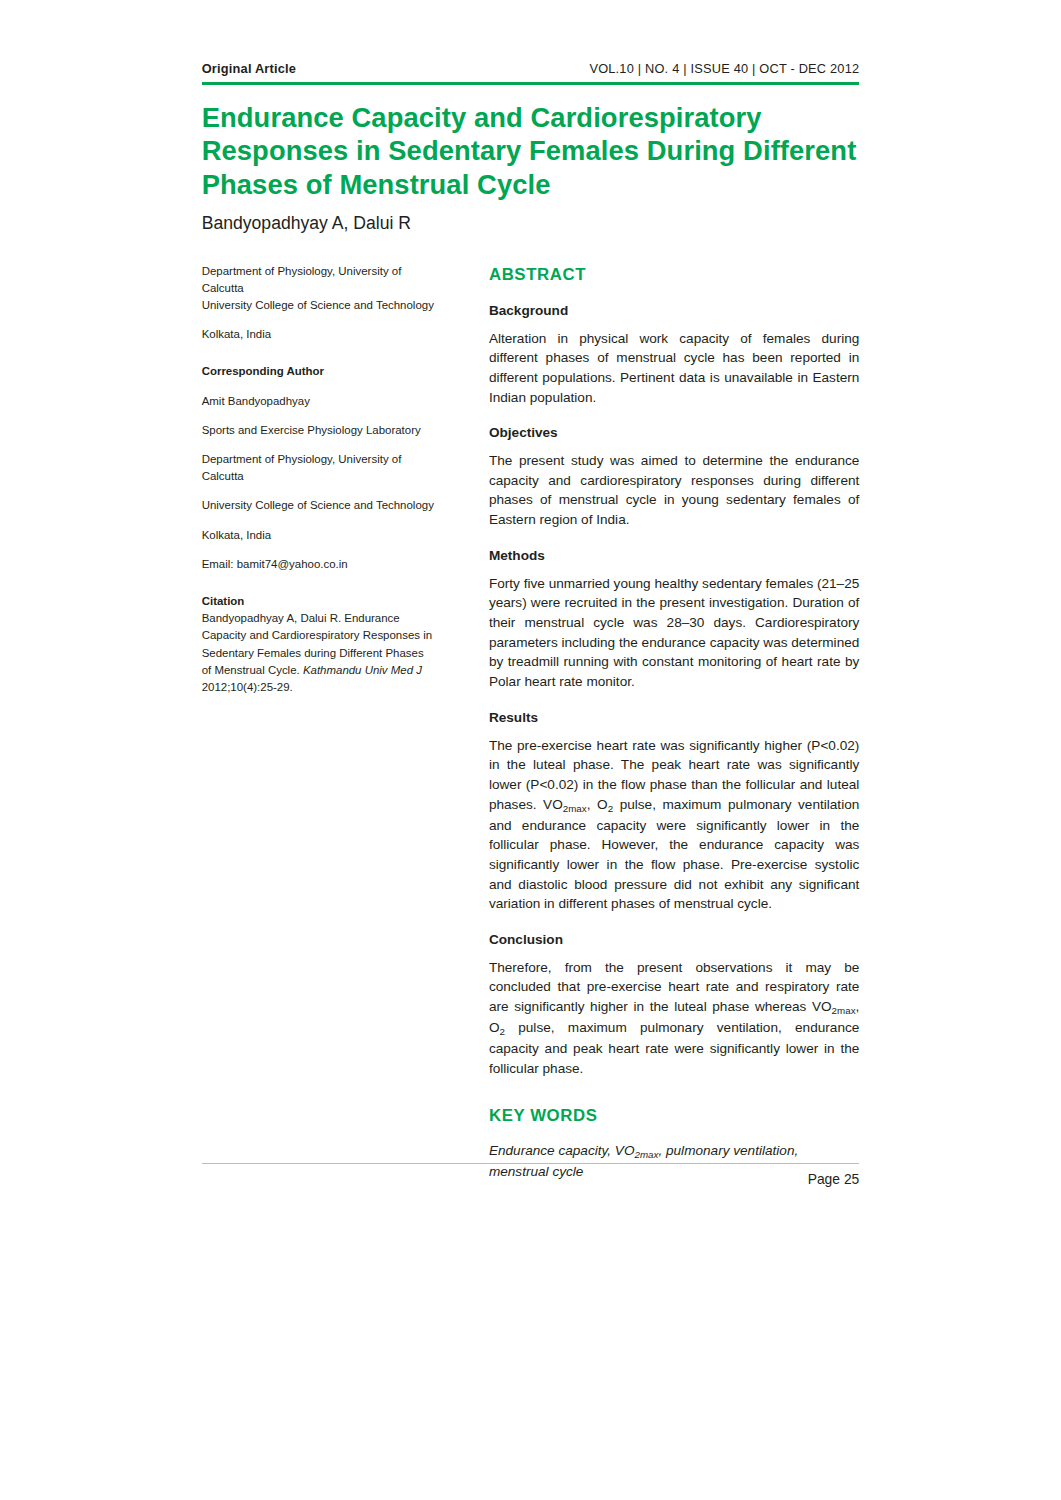Original Article
VOL.10 | NO. 4 | ISSUE 40 | OCT - DEC 2012
Endurance Capacity and Cardiorespiratory Responses in Sedentary Females During Different Phases of Menstrual Cycle
Bandyopadhyay A, Dalui R
Department of Physiology, University of Calcutta
University College of Science and Technology
Kolkata, India
Corresponding Author
Amit Bandyopadhyay
Sports and Exercise Physiology Laboratory
Department of Physiology, University of Calcutta
University College of Science and Technology
Kolkata, India
Email: bamit74@yahoo.co.in
Citation
Bandyopadhyay A, Dalui R. Endurance Capacity and Cardiorespiratory Responses in Sedentary Females during Different Phases of Menstrual Cycle. Kathmandu Univ Med J 2012;10(4):25-29.
ABSTRACT
Background
Alteration in physical work capacity of females during different phases of menstrual cycle has been reported in different populations. Pertinent data is unavailable in Eastern Indian population.
Objectives
The present study was aimed to determine the endurance capacity and cardiorespiratory responses during different phases of menstrual cycle in young sedentary females of Eastern region of India.
Methods
Forty five unmarried young healthy sedentary females (21–25 years) were recruited in the present investigation. Duration of their menstrual cycle was 28–30 days. Cardiorespiratory parameters including the endurance capacity was determined by treadmill running with constant monitoring of heart rate by Polar heart rate monitor.
Results
The pre-exercise heart rate was significantly higher (P<0.02) in the luteal phase. The peak heart rate was significantly lower (P<0.02) in the flow phase than the follicular and luteal phases. VO2max, O2 pulse, maximum pulmonary ventilation and endurance capacity were significantly lower in the follicular phase. However, the endurance capacity was significantly lower in the flow phase. Pre-exercise systolic and diastolic blood pressure did not exhibit any significant variation in different phases of menstrual cycle.
Conclusion
Therefore, from the present observations it may be concluded that pre-exercise heart rate and respiratory rate are significantly higher in the luteal phase whereas VO2max, O2 pulse, maximum pulmonary ventilation, endurance capacity and peak heart rate were significantly lower in the follicular phase.
KEY WORDS
Endurance capacity, VO2max, pulmonary ventilation, menstrual cycle
Page 25